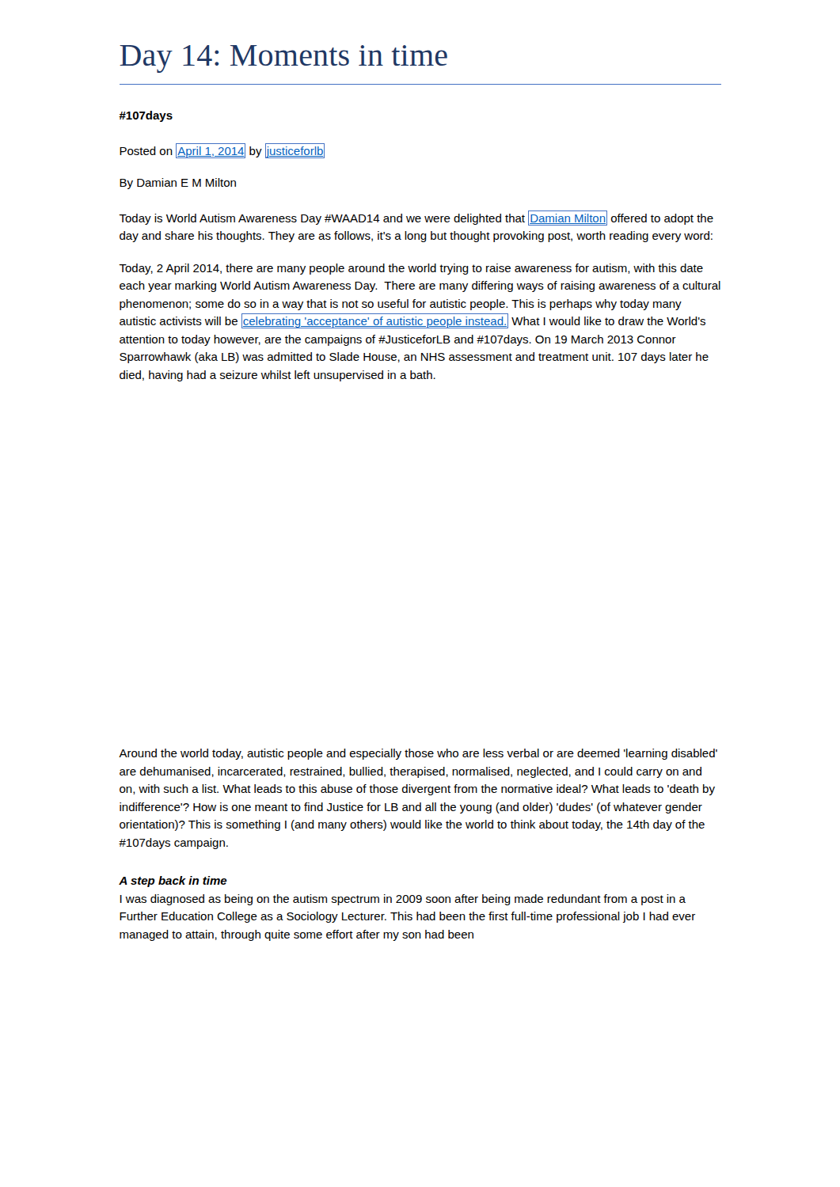Day 14: Moments in time
#107days
Posted on April 1, 2014 by justiceforlb
By Damian E M Milton
Today is World Autism Awareness Day #WAAD14 and we were delighted that Damian Milton offered to adopt the day and share his thoughts. They are as follows, it's a long but thought provoking post, worth reading every word:
Today, 2 April 2014, there are many people around the world trying to raise awareness for autism, with this date each year marking World Autism Awareness Day. There are many differing ways of raising awareness of a cultural phenomenon; some do so in a way that is not so useful for autistic people. This is perhaps why today many autistic activists will be celebrating 'acceptance' of autistic people instead. What I would like to draw the World's attention to today however, are the campaigns of #JusticeforLB and #107days. On 19 March 2013 Connor Sparrowhawk (aka LB) was admitted to Slade House, an NHS assessment and treatment unit. 107 days later he died, having had a seizure whilst left unsupervised in a bath.
Around the world today, autistic people and especially those who are less verbal or are deemed 'learning disabled' are dehumanised, incarcerated, restrained, bullied, therapised, normalised, neglected, and I could carry on and on, with such a list. What leads to this abuse of those divergent from the normative ideal? What leads to 'death by indifference'? How is one meant to find Justice for LB and all the young (and older) 'dudes' (of whatever gender orientation)? This is something I (and many others) would like the world to think about today, the 14th day of the #107days campaign.
A step back in time
I was diagnosed as being on the autism spectrum in 2009 soon after being made redundant from a post in a Further Education College as a Sociology Lecturer. This had been the first full-time professional job I had ever managed to attain, through quite some effort after my son had been